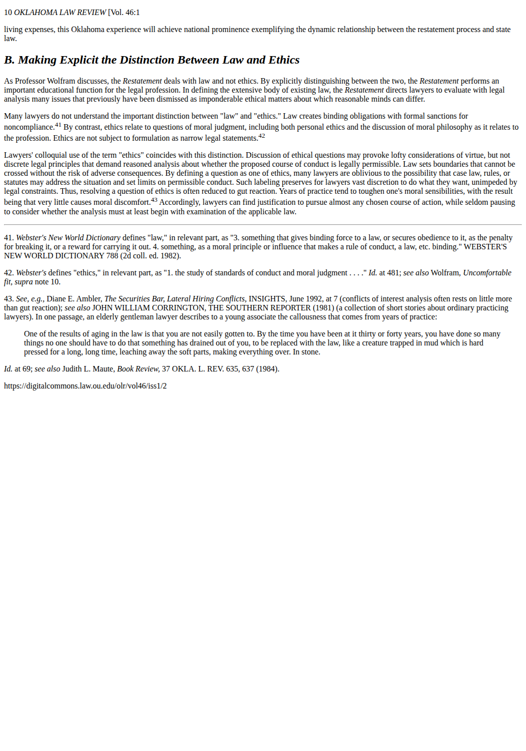10 OKLAHOMA LAW REVIEW [Vol. 46:1
living expenses, this Oklahoma experience will achieve national prominence exemplifying the dynamic relationship between the restatement process and state law.
B. Making Explicit the Distinction Between Law and Ethics
As Professor Wolfram discusses, the Restatement deals with law and not ethics. By explicitly distinguishing between the two, the Restatement performs an important educational function for the legal profession. In defining the extensive body of existing law, the Restatement directs lawyers to evaluate with legal analysis many issues that previously have been dismissed as imponderable ethical matters about which reasonable minds can differ.
Many lawyers do not understand the important distinction between "law" and "ethics." Law creates binding obligations with formal sanctions for noncompliance.41 By contrast, ethics relate to questions of moral judgment, including both personal ethics and the discussion of moral philosophy as it relates to the profession. Ethics are not subject to formulation as narrow legal statements.42
Lawyers' colloquial use of the term "ethics" coincides with this distinction. Discussion of ethical questions may provoke lofty considerations of virtue, but not discrete legal principles that demand reasoned analysis about whether the proposed course of conduct is legally permissible. Law sets boundaries that cannot be crossed without the risk of adverse consequences. By defining a question as one of ethics, many lawyers are oblivious to the possibility that case law, rules, or statutes may address the situation and set limits on permissible conduct. Such labeling preserves for lawyers vast discretion to do what they want, unimpeded by legal constraints. Thus, resolving a question of ethics is often reduced to gut reaction. Years of practice tend to toughen one's moral sensibilities, with the result being that very little causes moral discomfort.43 Accordingly, lawyers can find justification to pursue almost any chosen course of action, while seldom pausing to consider whether the analysis must at least begin with examination of the applicable law.
41. Webster's New World Dictionary defines "law," in relevant part, as "3. something that gives binding force to a law, or secures obedience to it, as the penalty for breaking it, or a reward for carrying it out. 4. something, as a moral principle or influence that makes a rule of conduct, a law, etc. binding." WEBSTER'S NEW WORLD DICTIONARY 788 (2d coll. ed. 1982).
42. Webster's defines "ethics," in relevant part, as "1. the study of standards of conduct and moral judgment . . . ." Id. at 481; see also Wolfram, Uncomfortable fit, supra note 10.
43. See, e.g., Diane E. Ambler, The Securities Bar, Lateral Hiring Conflicts, INSIGHTS, June 1992, at 7 (conflicts of interest analysis often rests on little more than gut reaction); see also JOHN WILLIAM CORRINGTON, THE SOUTHERN REPORTER (1981) (a collection of short stories about ordinary practicing lawyers). In one passage, an elderly gentleman lawyer describes to a young associate the callousness that comes from years of practice:
One of the results of aging in the law is that you are not easily gotten to. By the time you have been at it thirty or forty years, you have done so many things no one should have to do that something has drained out of you, to be replaced with the law, like a creature trapped in mud which is hard pressed for a long, long time, leaching away the soft parts, making everything over. In stone.
Id. at 69; see also Judith L. Maute, Book Review, 37 OKLA. L. REV. 635, 637 (1984).
https://digitalcommons.law.ou.edu/olr/vol46/iss1/2